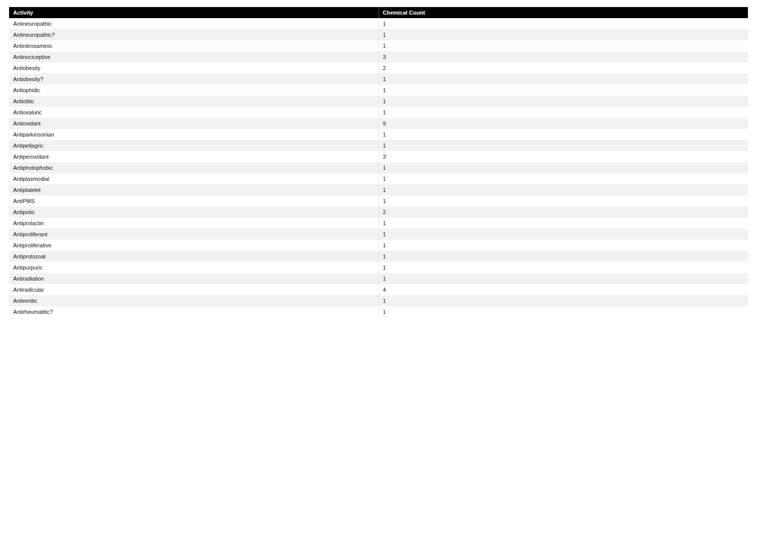| Activity | Chemical Count |
| --- | --- |
| Antineuropathic | 1 |
| Antineuropathic? | 1 |
| Antinitrosaminic | 1 |
| Antinociceptive | 3 |
| Antiobesity | 2 |
| Antiobesity? | 1 |
| Antiophidic | 1 |
| Antiotitic | 1 |
| Antioxaluric | 1 |
| Antioxidant | 9 |
| Antiparkinsonian | 1 |
| Antipellagric | 1 |
| Antiperoxidant | 3 |
| Antiphotophobic | 1 |
| Antiplasmodial | 1 |
| Antiplatelet | 1 |
| AntiPMS | 1 |
| Antipolio | 2 |
| Antiprolactin | 1 |
| Antiproliferant | 1 |
| Antiproliferative | 1 |
| Antiprotozoal | 1 |
| Antipurpuric | 1 |
| Antiradiation | 1 |
| Antiradicular | 4 |
| Antirenitic | 1 |
| Antirheumatitic? | 1 |